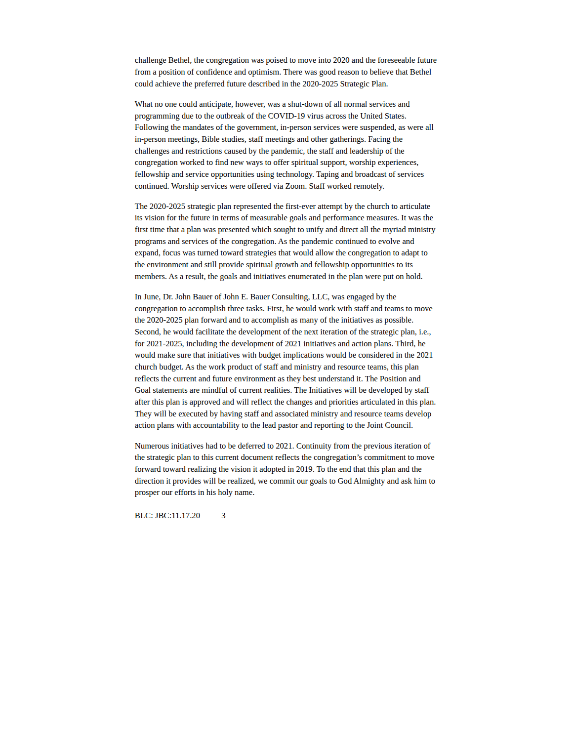challenge Bethel, the congregation was poised to move into 2020 and the foreseeable future from a position of confidence and optimism. There was good reason to believe that Bethel could achieve the preferred future described in the 2020-2025 Strategic Plan.
What no one could anticipate, however, was a shut-down of all normal services and programming due to the outbreak of the COVID-19 virus across the United States. Following the mandates of the government, in-person services were suspended, as were all in-person meetings, Bible studies, staff meetings and other gatherings. Facing the challenges and restrictions caused by the pandemic, the staff and leadership of the congregation worked to find new ways to offer spiritual support, worship experiences, fellowship and service opportunities using technology. Taping and broadcast of services continued. Worship services were offered via Zoom. Staff worked remotely.
The 2020-2025 strategic plan represented the first-ever attempt by the church to articulate its vision for the future in terms of measurable goals and performance measures. It was the first time that a plan was presented which sought to unify and direct all the myriad ministry programs and services of the congregation. As the pandemic continued to evolve and expand, focus was turned toward strategies that would allow the congregation to adapt to the environment and still provide spiritual growth and fellowship opportunities to its members. As a result, the goals and initiatives enumerated in the plan were put on hold.
In June, Dr. John Bauer of John E. Bauer Consulting, LLC, was engaged by the congregation to accomplish three tasks. First, he would work with staff and teams to move the 2020-2025 plan forward and to accomplish as many of the initiatives as possible. Second, he would facilitate the development of the next iteration of the strategic plan, i.e., for 2021-2025, including the development of 2021 initiatives and action plans. Third, he would make sure that initiatives with budget implications would be considered in the 2021 church budget. As the work product of staff and ministry and resource teams, this plan reflects the current and future environment as they best understand it. The Position and Goal statements are mindful of current realities. The Initiatives will be developed by staff after this plan is approved and will reflect the changes and priorities articulated in this plan. They will be executed by having staff and associated ministry and resource teams develop action plans with accountability to the lead pastor and reporting to the Joint Council.
Numerous initiatives had to be deferred to 2021. Continuity from the previous iteration of the strategic plan to this current document reflects the congregation’s commitment to move forward toward realizing the vision it adopted in 2019. To the end that this plan and the direction it provides will be realized, we commit our goals to God Almighty and ask him to prosper our efforts in his holy name.
BLC: JBC:11.17.20 3